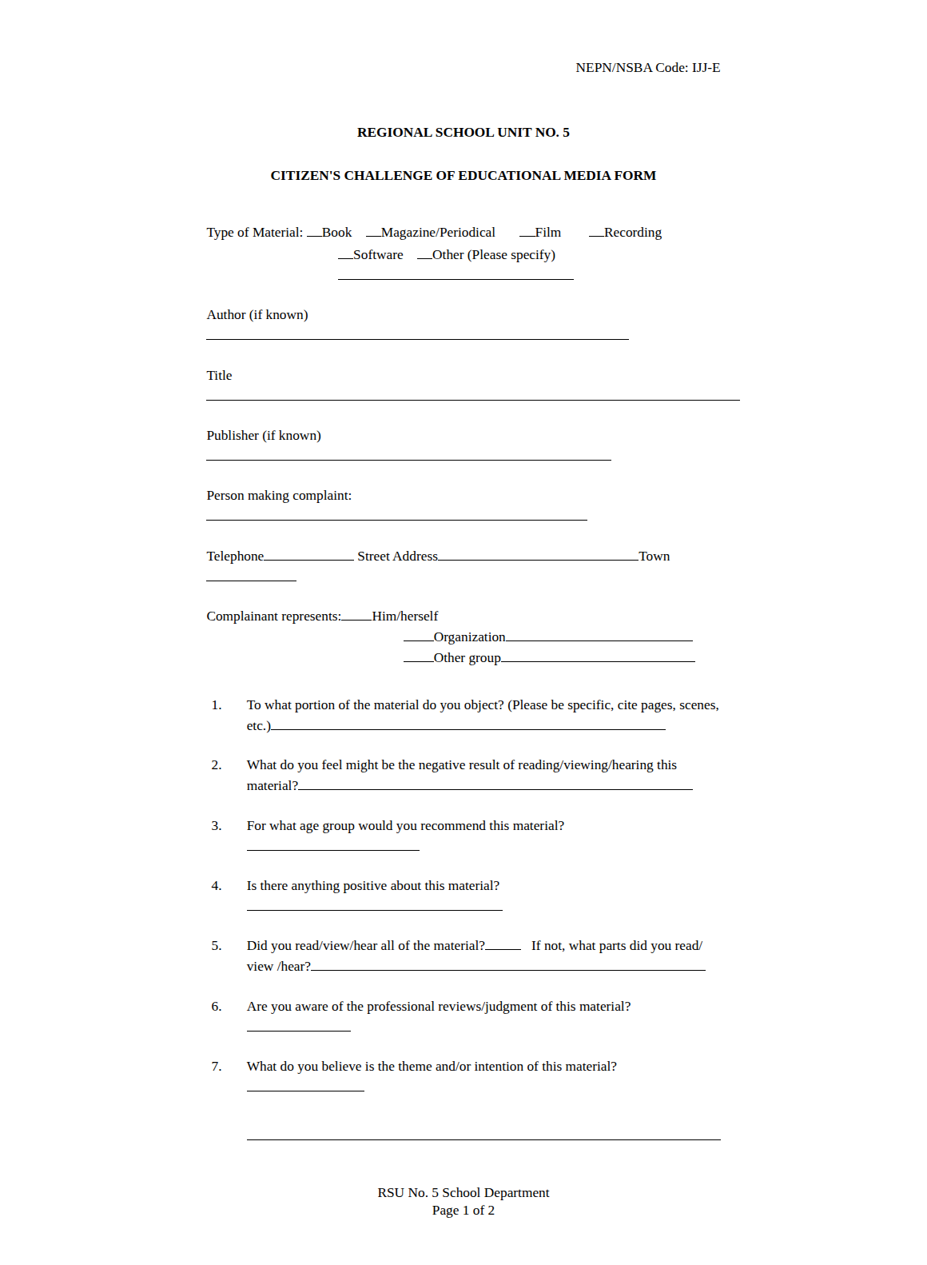NEPN/NSBA Code: IJJ-E
REGIONAL SCHOOL UNIT NO. 5
CITIZEN'S CHALLENGE OF EDUCATIONAL MEDIA FORM
Type of Material: Book Magazine/Periodical Film Recording
Software Other (Please specify)
Author (if known)
Title
Publisher (if known)
Person making complaint:
Telephone Street Address Town
Complainant represents: Him/herself
Organization
Other group
To what portion of the material do you object? (Please be specific, cite pages, scenes, etc.)
What do you feel might be the negative result of reading/viewing/hearing this material?
For what age group would you recommend this material?
Is there anything positive about this material?
Did you read/view/hear all of the material? If not, what parts did you read/ view /hear?
Are you aware of the professional reviews/judgment of this material?
What do you believe is the theme and/or intention of this material?
RSU No. 5 School Department
Page 1 of 2